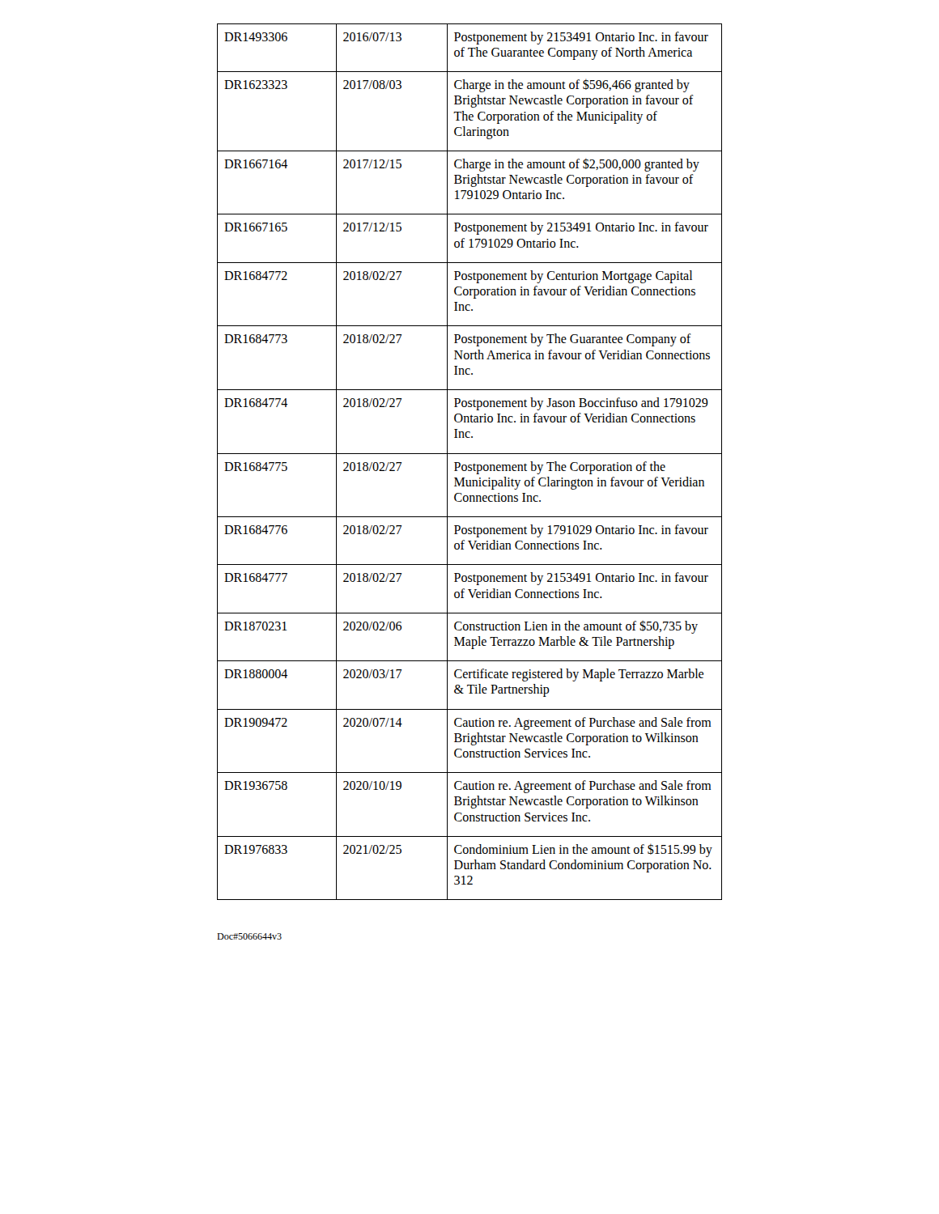| DR1493306 | 2016/07/13 | Postponement by 2153491 Ontario Inc. in favour of The Guarantee Company of North America |
| DR1623323 | 2017/08/03 | Charge in the amount of $596,466 granted by Brightstar Newcastle Corporation in favour of The Corporation of the Municipality of Clarington |
| DR1667164 | 2017/12/15 | Charge in the amount of $2,500,000 granted by Brightstar Newcastle Corporation in favour of 1791029 Ontario Inc. |
| DR1667165 | 2017/12/15 | Postponement by 2153491 Ontario Inc. in favour of 1791029 Ontario Inc. |
| DR1684772 | 2018/02/27 | Postponement by Centurion Mortgage Capital Corporation in favour of Veridian Connections Inc. |
| DR1684773 | 2018/02/27 | Postponement by The Guarantee Company of North America in favour of Veridian Connections Inc. |
| DR1684774 | 2018/02/27 | Postponement by Jason Boccinfuso and 1791029 Ontario Inc. in favour of Veridian Connections Inc. |
| DR1684775 | 2018/02/27 | Postponement by The Corporation of the Municipality of Clarington in favour of Veridian Connections Inc. |
| DR1684776 | 2018/02/27 | Postponement by 1791029 Ontario Inc. in favour of Veridian Connections Inc. |
| DR1684777 | 2018/02/27 | Postponement by 2153491 Ontario Inc. in favour of Veridian Connections Inc. |
| DR1870231 | 2020/02/06 | Construction Lien in the amount of $50,735 by Maple Terrazzo Marble & Tile Partnership |
| DR1880004 | 2020/03/17 | Certificate registered by Maple Terrazzo Marble & Tile Partnership |
| DR1909472 | 2020/07/14 | Caution re. Agreement of Purchase and Sale from Brightstar Newcastle Corporation to Wilkinson Construction Services Inc. |
| DR1936758 | 2020/10/19 | Caution re. Agreement of Purchase and Sale from Brightstar Newcastle Corporation to Wilkinson Construction Services Inc. |
| DR1976833 | 2021/02/25 | Condominium Lien in the amount of $1515.99 by Durham Standard Condominium Corporation No. 312 |
Doc#5066644v3